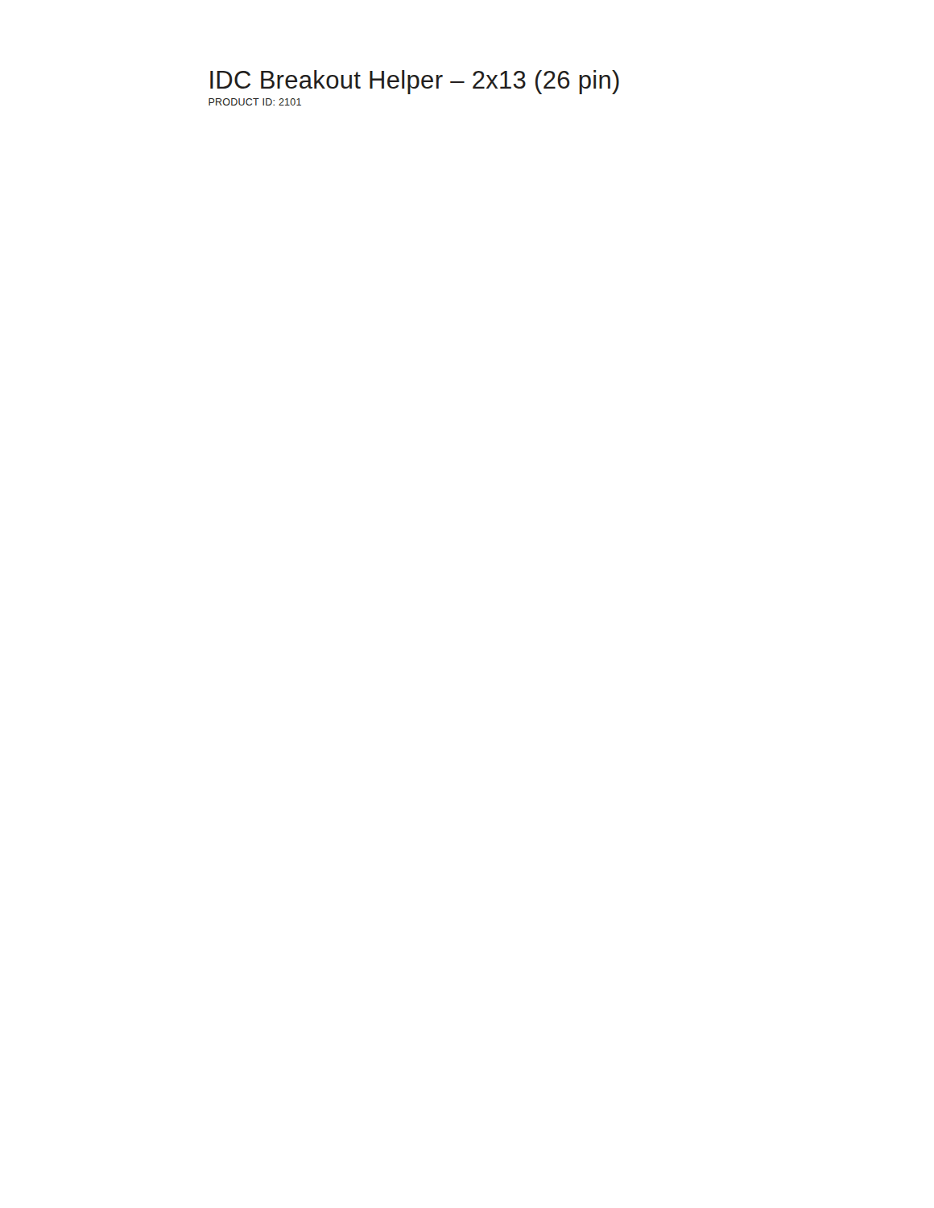IDC Breakout Helper – 2x13 (26 pin)
PRODUCT ID: 2101